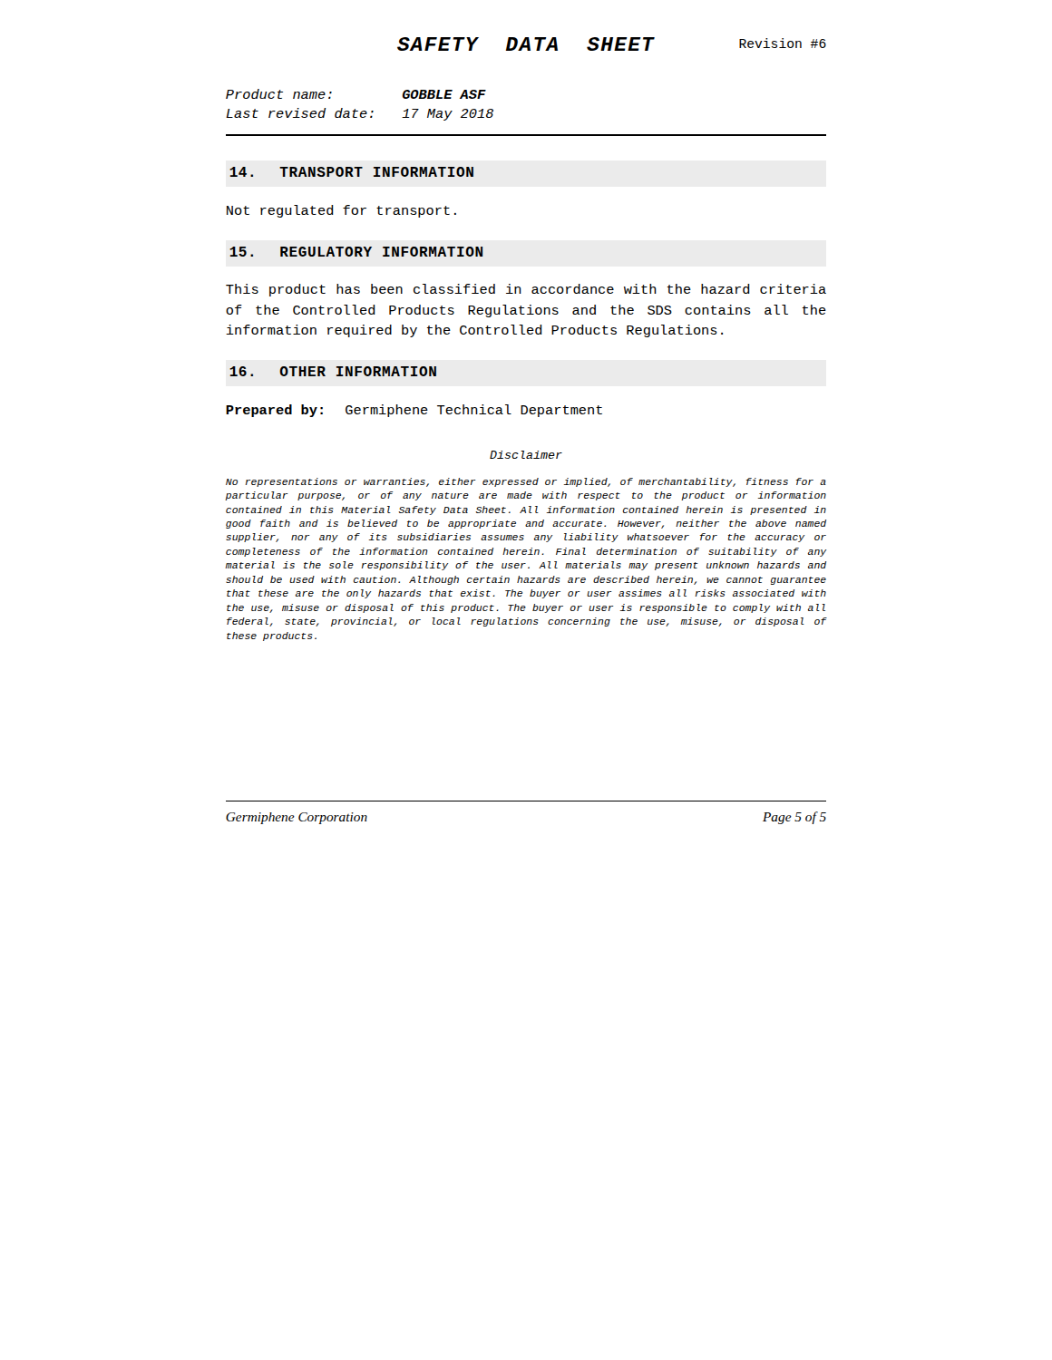Revision #6
SAFETY DATA SHEET
| Product name: | GOBBLE ASF |
| Last revised date: | 17 May 2018 |
14. TRANSPORT INFORMATION
Not regulated for transport.
15. REGULATORY INFORMATION
This product has been classified in accordance with the hazard criteria of the Controlled Products Regulations and the SDS contains all the information required by the Controlled Products Regulations.
16. OTHER INFORMATION
Prepared by: Germiphene Technical Department
Disclaimer
No representations or warranties, either expressed or implied, of merchantability, fitness for a particular purpose, or of any nature are made with respect to the product or information contained in this Material Safety Data Sheet. All information contained herein is presented in good faith and is believed to be appropriate and accurate. However, neither the above named supplier, nor any of its subsidiaries assumes any liability whatsoever for the accuracy or completeness of the information contained herein. Final determination of suitability of any material is the sole responsibility of the user. All materials may present unknown hazards and should be used with caution. Although certain hazards are described herein, we cannot guarantee that these are the only hazards that exist. The buyer or user assimes all risks associated with the use, misuse or disposal of this product. The buyer or user is responsible to comply with all federal, state, provincial, or local regulations concerning the use, misuse, or disposal of these products.
Germiphene Corporation Page 5 of 5